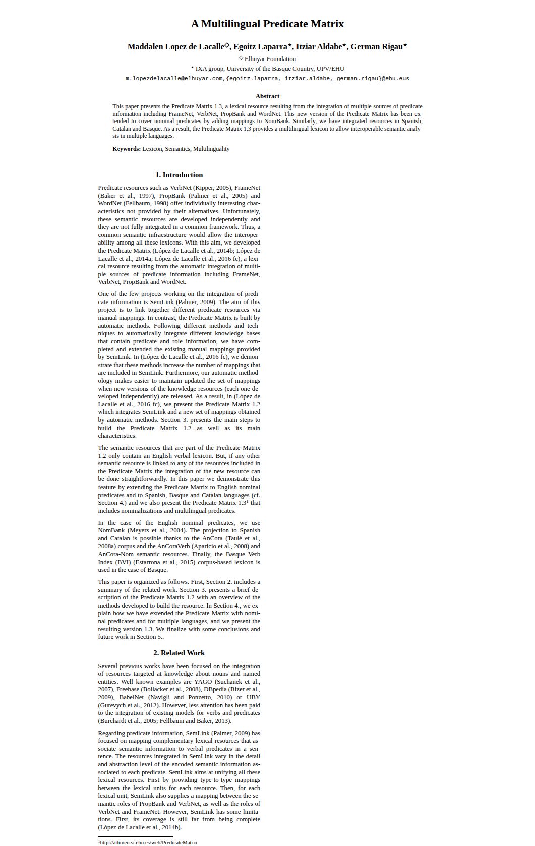A Multilingual Predicate Matrix
Maddalen Lopez de Lacalle◇, Egoitz Laparra⋆, Itziar Aldabe⋆, German Rigau⋆
◇ Elhuyar Foundation
⋆ IXA group, University of the Basque Country, UPV/EHU
m.lopezdelacalle@elhuyar.com,{egoitz.laparra, itziar.aldabe, german.rigau}@ehu.eus
Abstract
This paper presents the Predicate Matrix 1.3, a lexical resource resulting from the integration of multiple sources of predicate information including FrameNet, VerbNet, PropBank and WordNet. This new version of the Predicate Matrix has been extended to cover nominal predicates by adding mappings to NomBank. Similarly, we have integrated resources in Spanish, Catalan and Basque. As a result, the Predicate Matrix 1.3 provides a multilingual lexicon to allow interoperable semantic analysis in multiple languages.
Keywords: Lexicon, Semantics, Multilinguality
1. Introduction
Predicate resources such as VerbNet (Kipper, 2005), FrameNet (Baker et al., 1997), PropBank (Palmer et al., 2005) and WordNet (Fellbaum, 1998) offer individually interesting characteristics not provided by their alternatives. Unfortunately, these semantic resources are developed independently and they are not fully integrated in a common framework. Thus, a common semantic infraestructure would allow the interoperability among all these lexicons. With this aim, we developed the Predicate Matrix (López de Lacalle et al., 2014b; López de Lacalle et al., 2014a; López de Lacalle et al., 2016 fc), a lexical resource resulting from the automatic integration of multiple sources of predicate information including FrameNet, VerbNet, PropBank and WordNet.
One of the few projects working on the integration of predicate information is SemLink (Palmer, 2009). The aim of this project is to link together different predicate resources via manual mappings. In contrast, the Predicate Matrix is built by automatic methods. Following different methods and techniques to automatically integrate different knowledge bases that contain predicate and role information, we have completed and extended the existing manual mappings provided by SemLink. In (López de Lacalle et al., 2016 fc), we demonstrate that these methods increase the number of mappings that are included in SemLink. Furthermore, our automatic methodology makes easier to maintain updated the set of mappings when new versions of the knowledge resources (each one developed independently) are released. As a result, in (López de Lacalle et al., 2016 fc), we present the Predicate Matrix 1.2 which integrates SemLink and a new set of mappings obtained by automatic methods. Section 3. presents the main steps to build the Predicate Matrix 1.2 as well as its main characteristics.
The semantic resources that are part of the Predicate Matrix 1.2 only contain an English verbal lexicon. But, if any other semantic resource is linked to any of the resources included in the Predicate Matrix the integration of the new resource can be done straightforwardly. In this paper we demonstrate this feature by extending the Predicate Matrix to English nominal predicates and to Spanish, Basque and Catalan languages (cf. Section 4.) and we also present the Predicate Matrix 1.31 that includes nominalizations and multilingual predicates.
In the case of the English nominal predicates, we use NomBank (Meyers et al., 2004). The projection to Spanish and Catalan is possible thanks to the AnCora (Taulé et al., 2008a) corpus and the AnCoraVerb (Aparicio et al., 2008) and AnCora-Nom semantic resources. Finally, the Basque Verb Index (BVI) (Estarrona et al., 2015) corpus-based lexicon is used in the case of Basque.
This paper is organized as follows. First, Section 2. includes a summary of the related work. Section 3. presents a brief description of the Predicate Matrix 1.2 with an overview of the methods developed to build the resource. In Section 4., we explain how we have extended the Predicate Matrix with nominal predicates and for multiple languages, and we present the resulting version 1.3. We finalize with some conclusions and future work in Section 5..
2. Related Work
Several previous works have been focused on the integration of resources targeted at knowledge about nouns and named entities. Well known examples are YAGO (Suchanek et al., 2007), Freebase (Bollacker et al., 2008), DBpedia (Bizer et al., 2009), BabelNet (Navigli and Ponzetto, 2010) or UBY (Gurevych et al., 2012). However, less attention has been paid to the integration of existing models for verbs and predicates (Burchardt et al., 2005; Fellbaum and Baker, 2013).
Regarding predicate information, SemLink (Palmer, 2009) has focused on mapping complementary lexical resources that associate semantic information to verbal predicates in a sentence. The resources integrated in SemLink vary in the detail and abstraction level of the encoded semantic information associated to each predicate. SemLink aims at unifying all these lexical resources. First by providing type-to-type mappings between the lexical units for each resource. Then, for each lexical unit, SemLink also supplies a mapping between the semantic roles of PropBank and VerbNet, as well as the roles of VerbNet and FrameNet. However, SemLink has some limitations. First, its coverage is still far from being complete (López de Lacalle et al., 2014b).
1http://adimen.si.ehu.es/web/PredicateMatrix